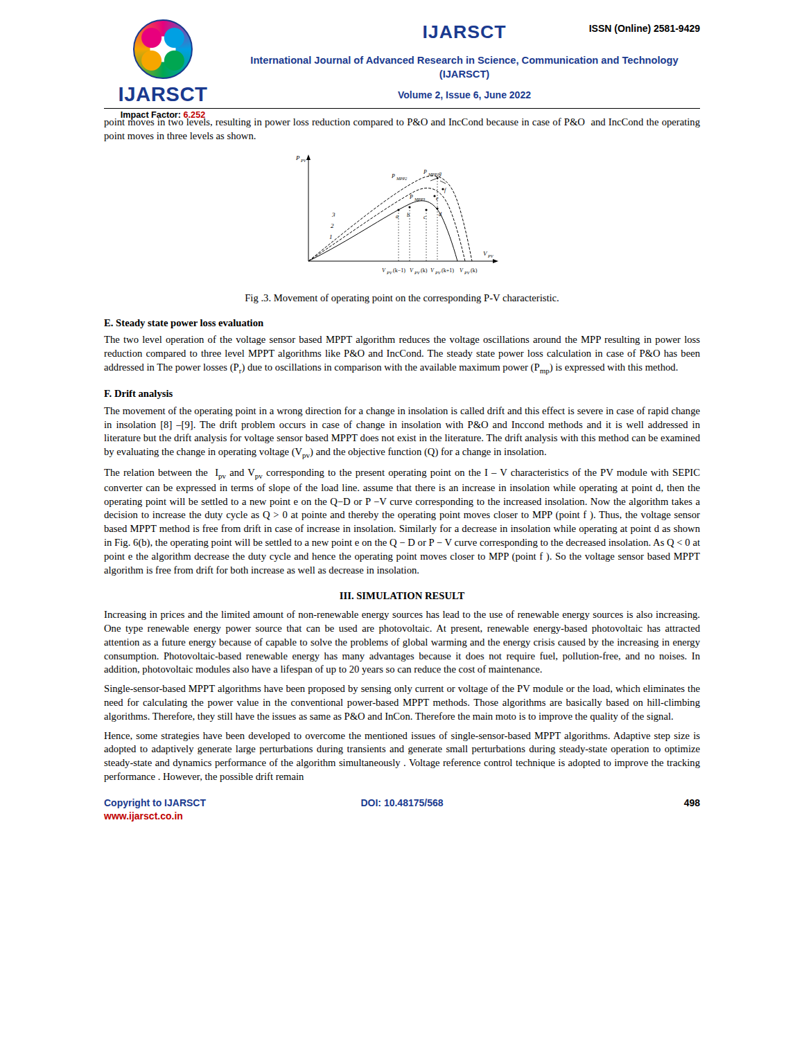IJARSCT
Impact Factor: 6.252
ISSN (Online) 2581-9429
IJARSCT
International Journal of Advanced Research in Science, Communication and Technology (IJARSCT)
Volume 2, Issue 6, June 2022
point moves in two levels, resulting in power loss reduction compared to P&O and IncCond because in case of P&O and IncCond the operating point moves in three levels as shown.
P PV V PV 1 2 3 P MPP2 P MPP1 P MPP3 a b c d e f g V PV (k−1) V PV (k) V PV (k+1) V PV (k)
Fig .3. Movement of operating point on the corresponding P-V characteristic.
E. Steady state power loss evaluation
The two level operation of the voltage sensor based MPPT algorithm reduces the voltage oscillations around the MPP resulting in power loss reduction compared to three level MPPT algorithms like P&O and IncCond. The steady state power loss calculation in case of P&O has been addressed in The power losses (Pr) due to oscillations in comparison with the available maximum power (Pmp) is expressed with this method.
F. Drift analysis
The movement of the operating point in a wrong direction for a change in insolation is called drift and this effect is severe in case of rapid change in insolation [8] –[9]. The drift problem occurs in case of change in insolation with P&O and Inccond methods and it is well addressed in literature but the drift analysis for voltage sensor based MPPT does not exist in the literature. The drift analysis with this method can be examined by evaluating the change in operating voltage (Vpv) and the objective function (Q) for a change in insolation.
The relation between the Ipv and Vpv corresponding to the present operating point on the I – V characteristics of the PV module with SEPIC converter can be expressed in terms of slope of the load line. assume that there is an increase in insolation while operating at point d, then the operating point will be settled to a new point e on the Q−D or P −V curve corresponding to the increased insolation. Now the algorithm takes a decision to increase the duty cycle as Q > 0 at pointe and thereby the operating point moves closer to MPP (point f ). Thus, the voltage sensor based MPPT method is free from drift in case of increase in insolation. Similarly for a decrease in insolation while operating at point d as shown in Fig. 6(b), the operating point will be settled to a new point e on the Q − D or P − V curve corresponding to the decreased insolation. As Q < 0 at point e the algorithm decrease the duty cycle and hence the operating point moves closer to MPP (point f ). So the voltage sensor based MPPT algorithm is free from drift for both increase as well as decrease in insolation.
III. SIMULATION RESULT
Increasing in prices and the limited amount of non-renewable energy sources has lead to the use of renewable energy sources is also increasing. One type renewable energy power source that can be used are photovoltaic. At present, renewable energy-based photovoltaic has attracted attention as a future energy because of capable to solve the problems of global warming and the energy crisis caused by the increasing in energy consumption. Photovoltaic-based renewable energy has many advantages because it does not require fuel, pollution-free, and no noises. In addition, photovoltaic modules also have a lifespan of up to 20 years so can reduce the cost of maintenance.
Single-sensor-based MPPT algorithms have been proposed by sensing only current or voltage of the PV module or the load, which eliminates the need for calculating the power value in the conventional power-based MPPT methods. Those algorithms are basically based on hill-climbing algorithms. Therefore, they still have the issues as same as P&O and InCon. Therefore the main moto is to improve the quality of the signal.
Hence, some strategies have been developed to overcome the mentioned issues of single-sensor-based MPPT algorithms. Adaptive step size is adopted to adaptively generate large perturbations during transients and generate small perturbations during steady-state operation to optimize steady-state and dynamics performance of the algorithm simultaneously . Voltage reference control technique is adopted to improve the tracking performance . However, the possible drift remain
Copyright to IJARSCT
www.ijarsct.co.in
DOI: 10.48175/568
498